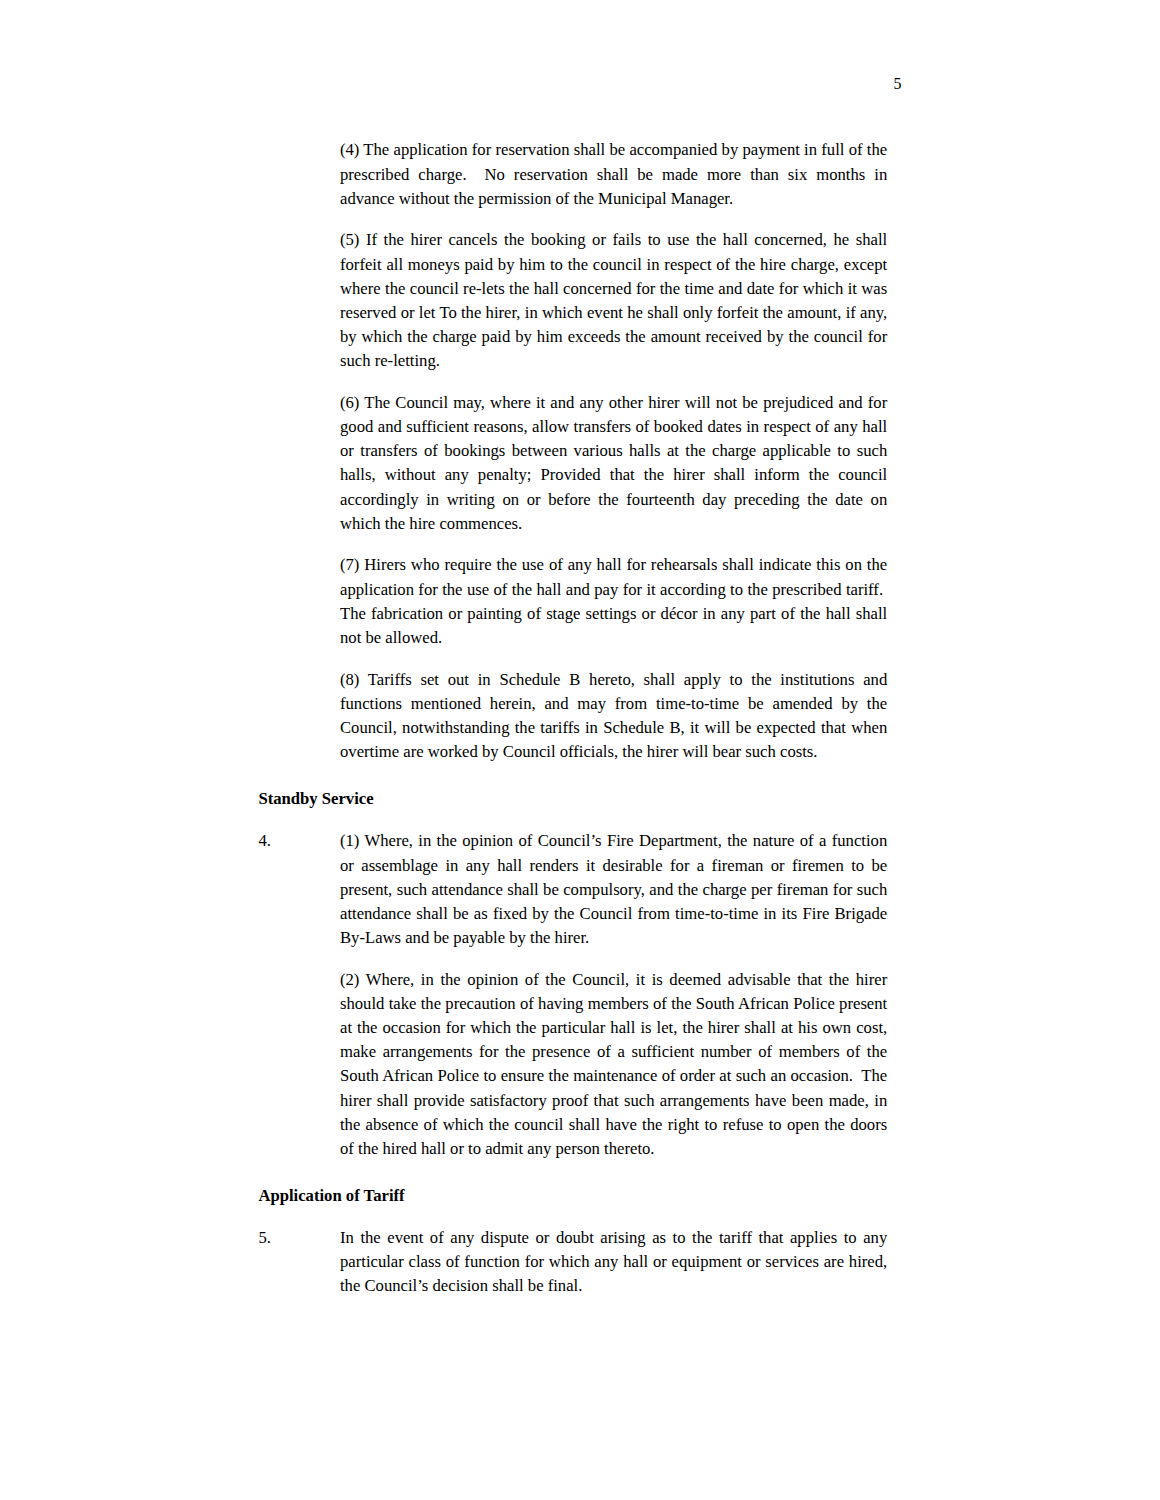5
(4) The application for reservation shall be accompanied by payment in full of the prescribed charge. No reservation shall be made more than six months in advance without the permission of the Municipal Manager.
(5) If the hirer cancels the booking or fails to use the hall concerned, he shall forfeit all moneys paid by him to the council in respect of the hire charge, except where the council re-lets the hall concerned for the time and date for which it was reserved or let To the hirer, in which event he shall only forfeit the amount, if any, by which the charge paid by him exceeds the amount received by the council for such re-letting.
(6) The Council may, where it and any other hirer will not be prejudiced and for good and sufficient reasons, allow transfers of booked dates in respect of any hall or transfers of bookings between various halls at the charge applicable to such halls, without any penalty; Provided that the hirer shall inform the council accordingly in writing on or before the fourteenth day preceding the date on which the hire commences.
(7) Hirers who require the use of any hall for rehearsals shall indicate this on the application for the use of the hall and pay for it according to the prescribed tariff. The fabrication or painting of stage settings or décor in any part of the hall shall not be allowed.
(8) Tariffs set out in Schedule B hereto, shall apply to the institutions and functions mentioned herein, and may from time-to-time be amended by the Council, notwithstanding the tariffs in Schedule B, it will be expected that when overtime are worked by Council officials, the hirer will bear such costs.
Standby Service
4.
(1) Where, in the opinion of Council’s Fire Department, the nature of a function or assemblage in any hall renders it desirable for a fireman or firemen to be present, such attendance shall be compulsory, and the charge per fireman for such attendance shall be as fixed by the Council from time-to-time in its Fire Brigade By-Laws and be payable by the hirer.
(2) Where, in the opinion of the Council, it is deemed advisable that the hirer should take the precaution of having members of the South African Police present at the occasion for which the particular hall is let, the hirer shall at his own cost, make arrangements for the presence of a sufficient number of members of the South African Police to ensure the maintenance of order at such an occasion. The hirer shall provide satisfactory proof that such arrangements have been made, in the absence of which the council shall have the right to refuse to open the doors of the hired hall or to admit any person thereto.
Application of Tariff
5.
In the event of any dispute or doubt arising as to the tariff that applies to any particular class of function for which any hall or equipment or services are hired, the Council’s decision shall be final.